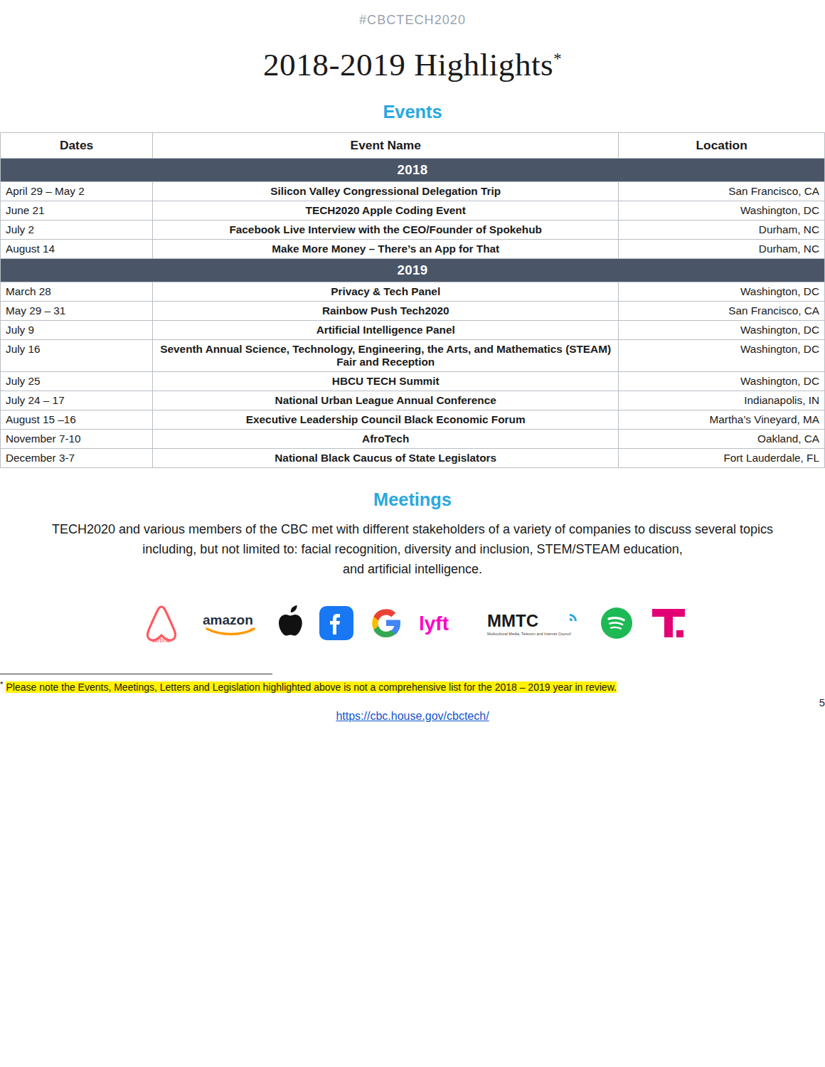#CBCTECH2020
2018-2019 Highlights*
Events
| Dates | Event Name | Location |
| --- | --- | --- |
| 2018 |
| April 29 – May 2 | Silicon Valley Congressional Delegation Trip | San Francisco, CA |
| June 21 | TECH2020 Apple Coding Event | Washington, DC |
| July 2 | Facebook Live Interview with the CEO/Founder of Spokehub | Durham, NC |
| August 14 | Make More Money – There’s an App for That | Durham, NC |
| 2019 |
| March 28 | Privacy & Tech Panel | Washington, DC |
| May 29 – 31 | Rainbow Push Tech2020 | San Francisco, CA |
| July 9 | Artificial Intelligence Panel | Washington, DC |
| July 16 | Seventh Annual Science, Technology, Engineering, the Arts, and Mathematics (STEAM) Fair and Reception | Washington, DC |
| July 25 | HBCU TECH Summit | Washington, DC |
| July 24 – 17 | National Urban League Annual Conference | Indianapolis, IN |
| August 15 –16 | Executive Leadership Council Black Economic Forum | Martha’s Vineyard, MA |
| November 7-10 | AfroTech | Oakland, CA |
| December 3-7 | National Black Caucus of State Legislators | Fort Lauderdale, FL |
Meetings
TECH2020 and various members of the CBC met with different stakeholders of a variety of companies to discuss several topics including, but not limited to: facial recognition, diversity and inclusion, STEM/STEAM education,
and artificial intelligence.
airbnb amazon lyft MMTC Multicultural Media, Telecom and Internet Council
* Please note the Events, Meetings, Letters and Legislation highlighted above is not a comprehensive list for the 2018 – 2019 year in review.
5
https://cbc.house.gov/cbctech/